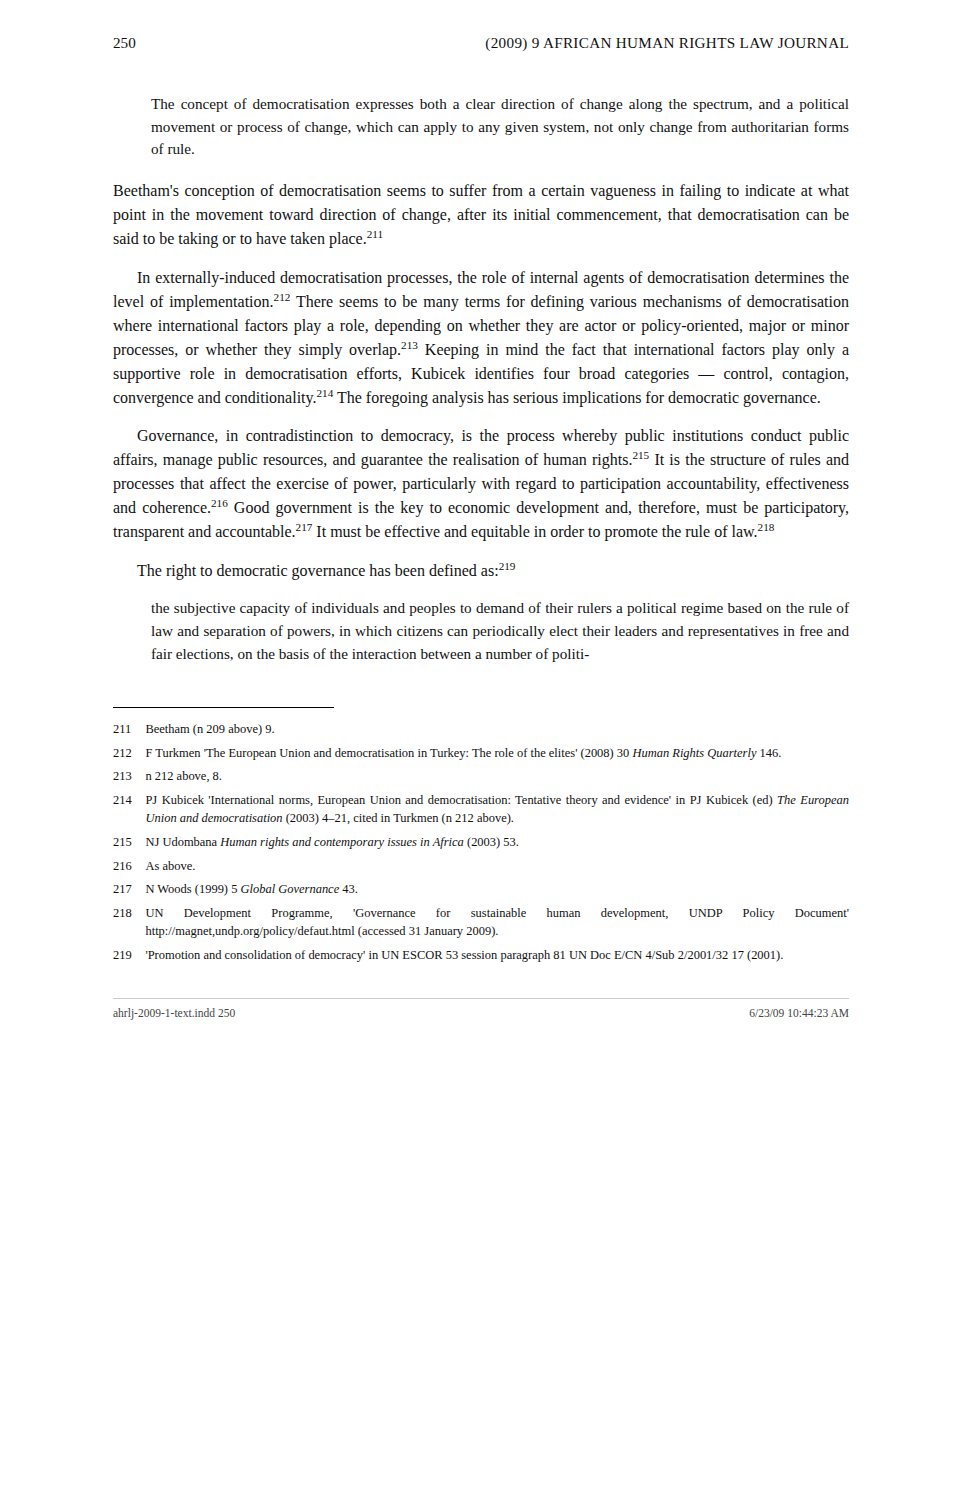250 (2009) 9 African Human Rights Law Journal
The concept of democratisation expresses both a clear direction of change along the spectrum, and a political movement or process of change, which can apply to any given system, not only change from authoritarian forms of rule.
Beetham's conception of democratisation seems to suffer from a certain vagueness in failing to indicate at what point in the movement toward direction of change, after its initial commencement, that democratisation can be said to be taking or to have taken place.211
In externally-induced democratisation processes, the role of internal agents of democratisation determines the level of implementation.212 There seems to be many terms for defining various mechanisms of democratisation where international factors play a role, depending on whether they are actor or policy-oriented, major or minor processes, or whether they simply overlap.213 Keeping in mind the fact that international factors play only a supportive role in democratisation efforts, Kubicek identifies four broad categories — control, contagion, convergence and conditionality.214 The foregoing analysis has serious implications for democratic governance.
Governance, in contradistinction to democracy, is the process whereby public institutions conduct public affairs, manage public resources, and guarantee the realisation of human rights.215 It is the structure of rules and processes that affect the exercise of power, particularly with regard to participation accountability, effectiveness and coherence.216 Good government is the key to economic development and, therefore, must be participatory, transparent and accountable.217 It must be effective and equitable in order to promote the rule of law.218
The right to democratic governance has been defined as:219
the subjective capacity of individuals and peoples to demand of their rulers a political regime based on the rule of law and separation of powers, in which citizens can periodically elect their leaders and representatives in free and fair elections, on the basis of the interaction between a number of politi-
211 Beetham (n 209 above) 9.
212 F Turkmen 'The European Union and democratisation in Turkey: The role of the elites' (2008) 30 Human Rights Quarterly 146.
213 n 212 above, 8.
214 PJ Kubicek 'International norms, European Union and democratisation: Tentative theory and evidence' in PJ Kubicek (ed) The European Union and democratisation (2003) 4–21, cited in Turkmen (n 212 above).
215 NJ Udombana Human rights and contemporary issues in Africa (2003) 53.
216 As above.
217 N Woods (1999) 5 Global Governance 43.
218 UN Development Programme, 'Governance for sustainable human development, UNDP Policy Document' http://magnet,undp.org/policy/defaut.html (accessed 31 January 2009).
219'Promotion and consolidation of democracy' in UN ESCOR 53 session paragraph 81 UN Doc E/CN 4/Sub 2/2001/32 17 (2001).
ahrlj-2009-1-text.indd 250 6/23/09 10:44:23 AM